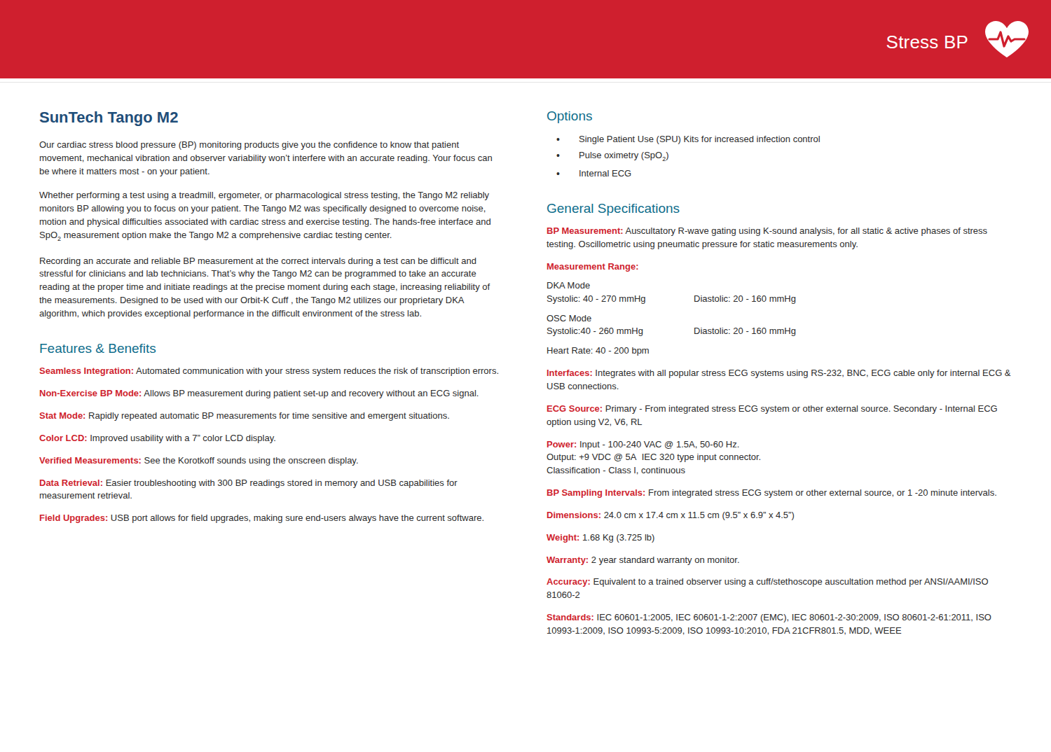Stress BP
SunTech Tango M2
Our cardiac stress blood pressure (BP) monitoring products give you the confidence to know that patient movement, mechanical vibration and observer variability won’t interfere with an accurate reading. Your focus can be where it matters most - on your patient.
Whether performing a test using a treadmill, ergometer, or pharmacological stress testing, the Tango M2 reliably monitors BP allowing you to focus on your patient. The Tango M2 was specifically designed to overcome noise, motion and physical difficulties associated with cardiac stress and exercise testing. The hands-free interface and SpO2 measurement option make the Tango M2 a comprehensive cardiac testing center.
Recording an accurate and reliable BP measurement at the correct intervals during a test can be difficult and stressful for clinicians and lab technicians. That’s why the Tango M2 can be programmed to take an accurate reading at the proper time and initiate readings at the precise moment during each stage, increasing reliability of the measurements. Designed to be used with our Orbit-K Cuff , the Tango M2 utilizes our proprietary DKA algorithm, which provides exceptional performance in the difficult environment of the stress lab.
Features & Benefits
Seamless Integration: Automated communication with your stress system reduces the risk of transcription errors.
Non-Exercise BP Mode: Allows BP measurement during patient set-up and recovery without an ECG signal.
Stat Mode: Rapidly repeated automatic BP measurements for time sensitive and emergent situations.
Color LCD: Improved usability with a 7” color LCD display.
Verified Measurements: See the Korotkoff sounds using the onscreen display.
Data Retrieval: Easier troubleshooting with 300 BP readings stored in memory and USB capabilities for measurement retrieval.
Field Upgrades: USB port allows for field upgrades, making sure end-users always have the current software.
Options
Single Patient Use (SPU) Kits for increased infection control
Pulse oximetry (SpO2)
Internal ECG
General Specifications
BP Measurement: Auscultatory R-wave gating using K-sound analysis, for all static & active phases of stress testing. Oscillometric using pneumatic pressure for static measurements only.
Measurement Range:
DKA Mode
Systolic: 40 - 270 mmHg Diastolic: 20 - 160 mmHg
OSC Mode
Systolic:40 - 260 mmHg Diastolic: 20 - 160 mmHg
Heart Rate: 40 - 200 bpm
Interfaces: Integrates with all popular stress ECG systems using RS-232, BNC, ECG cable only for internal ECG & USB connections.
ECG Source: Primary - From integrated stress ECG system or other external source. Secondary - Internal ECG option using V2, V6, RL
Power: Input - 100-240 VAC @ 1.5A, 50-60 Hz.
Output: +9 VDC @ 5A IEC 320 type input connector.
Classification - Class I, continuous
BP Sampling Intervals: From integrated stress ECG system or other external source, or 1 -20 minute intervals.
Dimensions: 24.0 cm x 17.4 cm x 11.5 cm (9.5” x 6.9” x 4.5”)
Weight: 1.68 Kg (3.725 lb)
Warranty: 2 year standard warranty on monitor.
Accuracy: Equivalent to a trained observer using a cuff/stethoscope auscultation method per ANSI/AAMI/ISO 81060-2
Standards: IEC 60601-1:2005, IEC 60601-1-2:2007 (EMC), IEC 80601-2-30:2009, ISO 80601-2-61:2011, ISO 10993-1:2009, ISO 10993-5:2009, ISO 10993-10:2010, FDA 21CFR801.5, MDD, WEEE